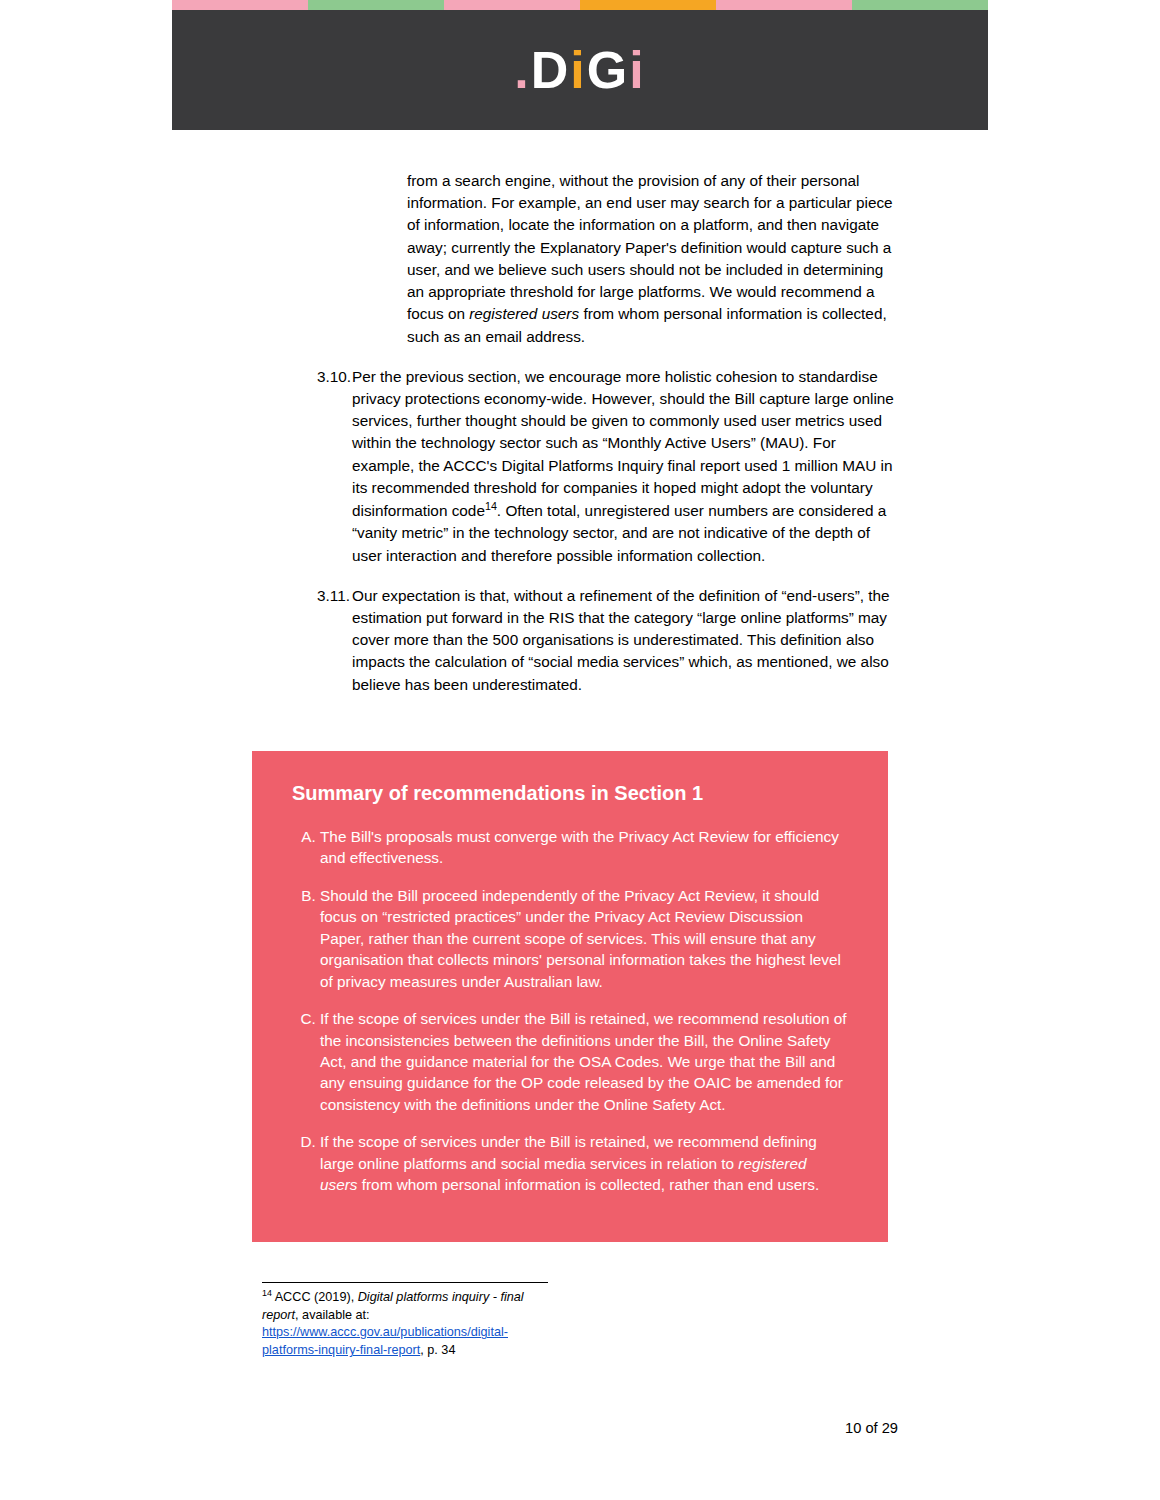. Di Gi
from a search engine, without the provision of any of their personal information. For example, an end user may search for a particular piece of information, locate the information on a platform, and then navigate away; currently the Explanatory Paper's definition would capture such a user, and we believe such users should not be included in determining an appropriate threshold for large platforms. We would recommend a focus on registered users from whom personal information is collected, such as an email address.
3.10. Per the previous section, we encourage more holistic cohesion to standardise privacy protections economy-wide. However, should the Bill capture large online services, further thought should be given to commonly used user metrics used within the technology sector such as “Monthly Active Users” (MAU). For example, the ACCC's Digital Platforms Inquiry final report used 1 million MAU in its recommended threshold for companies it hoped might adopt the voluntary disinformation code14. Often total, unregistered user numbers are considered a “vanity metric” in the technology sector, and are not indicative of the depth of user interaction and therefore possible information collection.
3.11. Our expectation is that, without a refinement of the definition of “end-users”, the estimation put forward in the RIS that the category “large online platforms” may cover more than the 500 organisations is underestimated. This definition also impacts the calculation of “social media services” which, as mentioned, we also believe has been underestimated.
Summary of recommendations in Section 1
The Bill's proposals must converge with the Privacy Act Review for efficiency and effectiveness.
Should the Bill proceed independently of the Privacy Act Review, it should focus on “restricted practices” under the Privacy Act Review Discussion Paper, rather than the current scope of services. This will ensure that any organisation that collects minors' personal information takes the highest level of privacy measures under Australian law.
If the scope of services under the Bill is retained, we recommend resolution of the inconsistencies between the definitions under the Bill, the Online Safety Act, and the guidance material for the OSA Codes. We urge that the Bill and any ensuing guidance for the OP code released by the OAIC be amended for consistency with the definitions under the Online Safety Act.
If the scope of services under the Bill is retained, we recommend defining large online platforms and social media services in relation to registered users from whom personal information is collected, rather than end users.
14 ACCC (2019), Digital platforms inquiry - final report, available at:
https://www.accc.gov.au/publications/digital-platforms-inquiry-final-report, p. 34
10 of 29